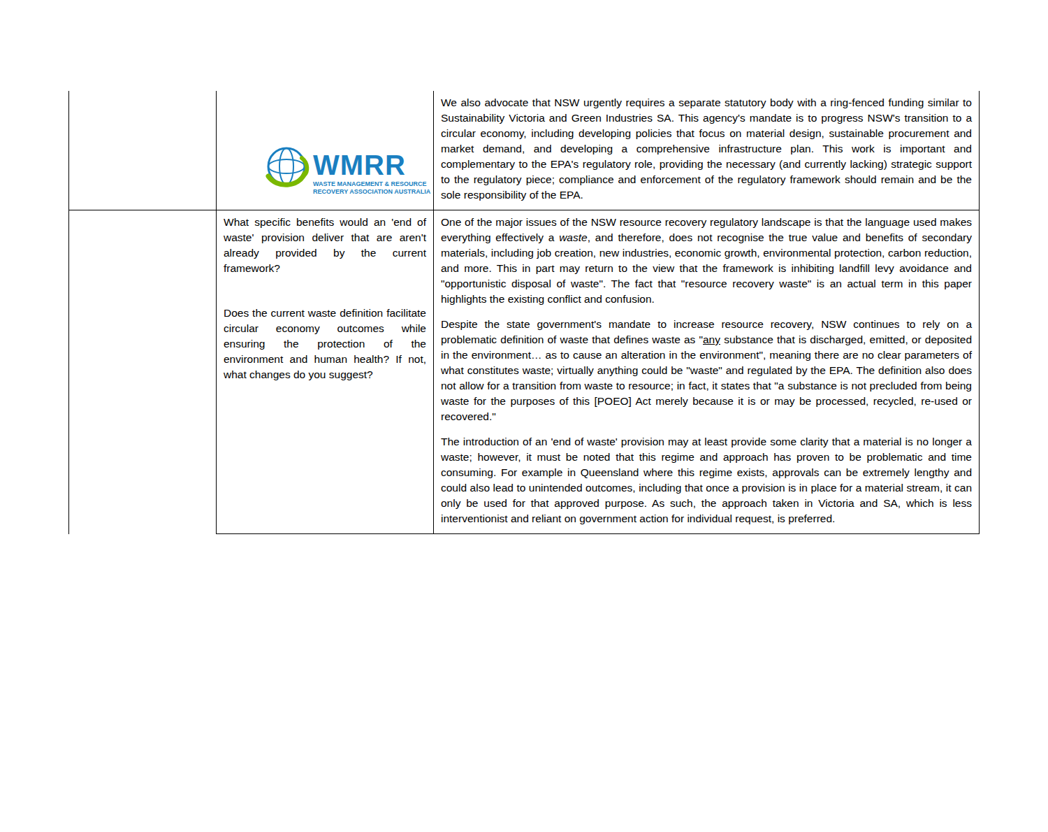WMRR WASTE MANAGEMENT & RESOURCE RECOVERY ASSOCIATION AUSTRALIA
| | | We also advocate that NSW urgently requires a separate statutory body with a ring-fenced funding similar to Sustainability Victoria and Green Industries SA. This agency's mandate is to progress NSW's transition to a circular economy, including developing policies that focus on material design, sustainable procurement and market demand, and developing a comprehensive infrastructure plan. This work is important and complementary to the EPA's regulatory role, providing the necessary (and currently lacking) strategic support to the regulatory piece; compliance and enforcement of the regulatory framework should remain and be the sole responsibility of the EPA. |
| | What specific benefits would an 'end of waste' provision deliver that are aren't already provided by the current framework? Does the current waste definition facilitate circular economy outcomes while ensuring the protection of the environment and human health? If not, what changes do you suggest? | One of the major issues of the NSW resource recovery regulatory landscape is that the language used makes everything effectively a waste , and therefore, does not recognise the true value and benefits of secondary materials, including job creation, new industries, economic growth, environmental protection, carbon reduction, and more. This in part may return to the view that the framework is inhibiting landfill levy avoidance and "opportunistic disposal of waste". The fact that "resource recovery waste" is an actual term in this paper highlights the existing conflict and confusion. Despite the state government's mandate to increase resource recovery, NSW continues to rely on a problematic definition of waste that defines waste as " any substance that is discharged, emitted, or deposited in the environment… as to cause an alteration in the environment", meaning there are no clear parameters of what constitutes waste; virtually anything could be "waste" and regulated by the EPA. The definition also does not allow for a transition from waste to resource; in fact, it states that "a substance is not precluded from being waste for the purposes of this [POEO] Act merely because it is or may be processed, recycled, re-used or recovered." The introduction of an 'end of waste' provision may at least provide some clarity that a material is no longer a waste; however, it must be noted that this regime and approach has proven to be problematic and time consuming. For example in Queensland where this regime exists, approvals can be extremely lengthy and could also lead to unintended outcomes, including that once a provision is in place for a material stream, it can only be used for that approved purpose. As such, the approach taken in Victoria and SA, which is less interventionist and reliant on government action for individual request, is preferred. |